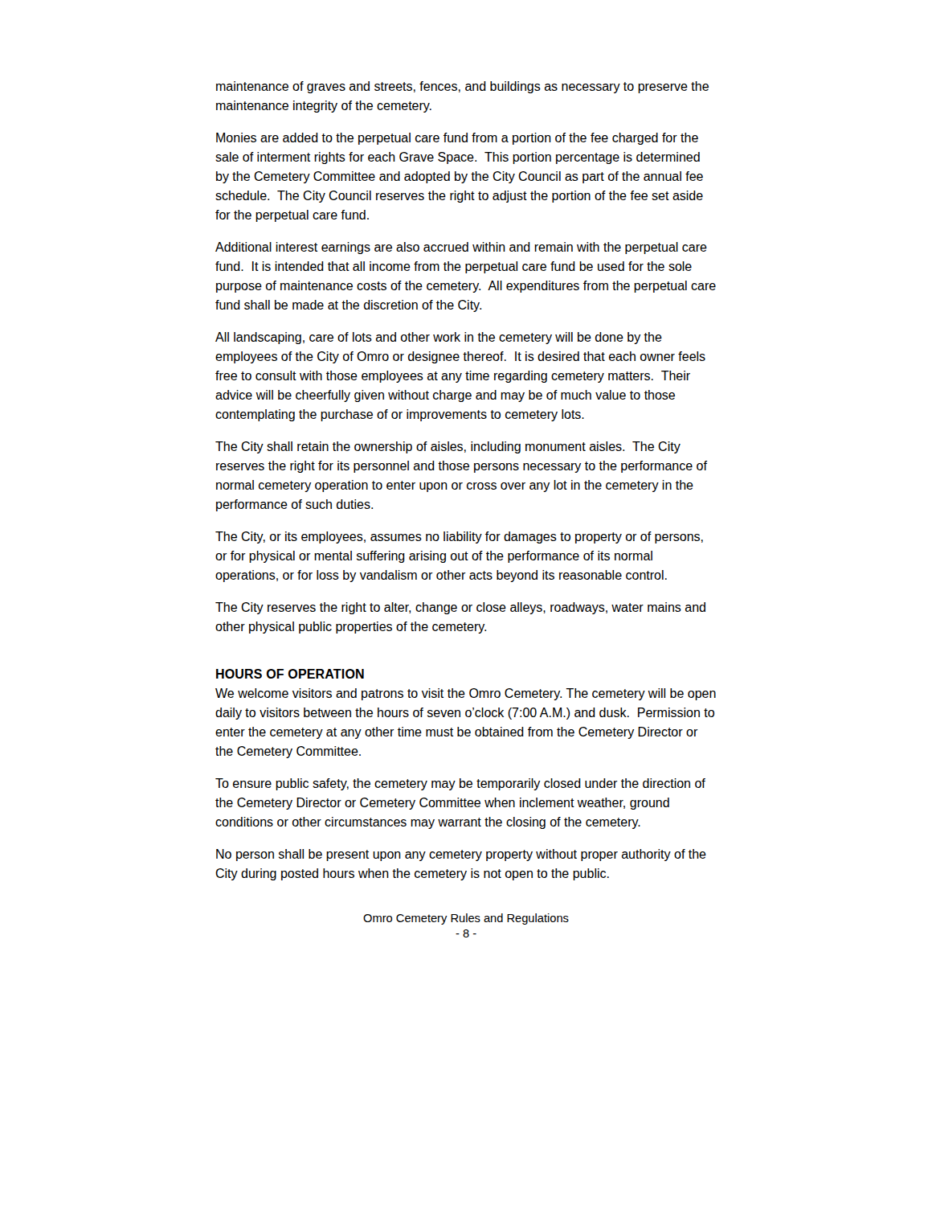maintenance of graves and streets, fences, and buildings as necessary to preserve the maintenance integrity of the cemetery.
Monies are added to the perpetual care fund from a portion of the fee charged for the sale of interment rights for each Grave Space. This portion percentage is determined by the Cemetery Committee and adopted by the City Council as part of the annual fee schedule. The City Council reserves the right to adjust the portion of the fee set aside for the perpetual care fund.
Additional interest earnings are also accrued within and remain with the perpetual care fund. It is intended that all income from the perpetual care fund be used for the sole purpose of maintenance costs of the cemetery. All expenditures from the perpetual care fund shall be made at the discretion of the City.
All landscaping, care of lots and other work in the cemetery will be done by the employees of the City of Omro or designee thereof. It is desired that each owner feels free to consult with those employees at any time regarding cemetery matters. Their advice will be cheerfully given without charge and may be of much value to those contemplating the purchase of or improvements to cemetery lots.
The City shall retain the ownership of aisles, including monument aisles. The City reserves the right for its personnel and those persons necessary to the performance of normal cemetery operation to enter upon or cross over any lot in the cemetery in the performance of such duties.
The City, or its employees, assumes no liability for damages to property or of persons, or for physical or mental suffering arising out of the performance of its normal operations, or for loss by vandalism or other acts beyond its reasonable control.
The City reserves the right to alter, change or close alleys, roadways, water mains and other physical public properties of the cemetery.
Hours of Operation
We welcome visitors and patrons to visit the Omro Cemetery. The cemetery will be open daily to visitors between the hours of seven o’clock (7:00 A.M.) and dusk. Permission to enter the cemetery at any other time must be obtained from the Cemetery Director or the Cemetery Committee.
To ensure public safety, the cemetery may be temporarily closed under the direction of the Cemetery Director or Cemetery Committee when inclement weather, ground conditions or other circumstances may warrant the closing of the cemetery.
No person shall be present upon any cemetery property without proper authority of the City during posted hours when the cemetery is not open to the public.
Omro Cemetery Rules and Regulations
- 8 -